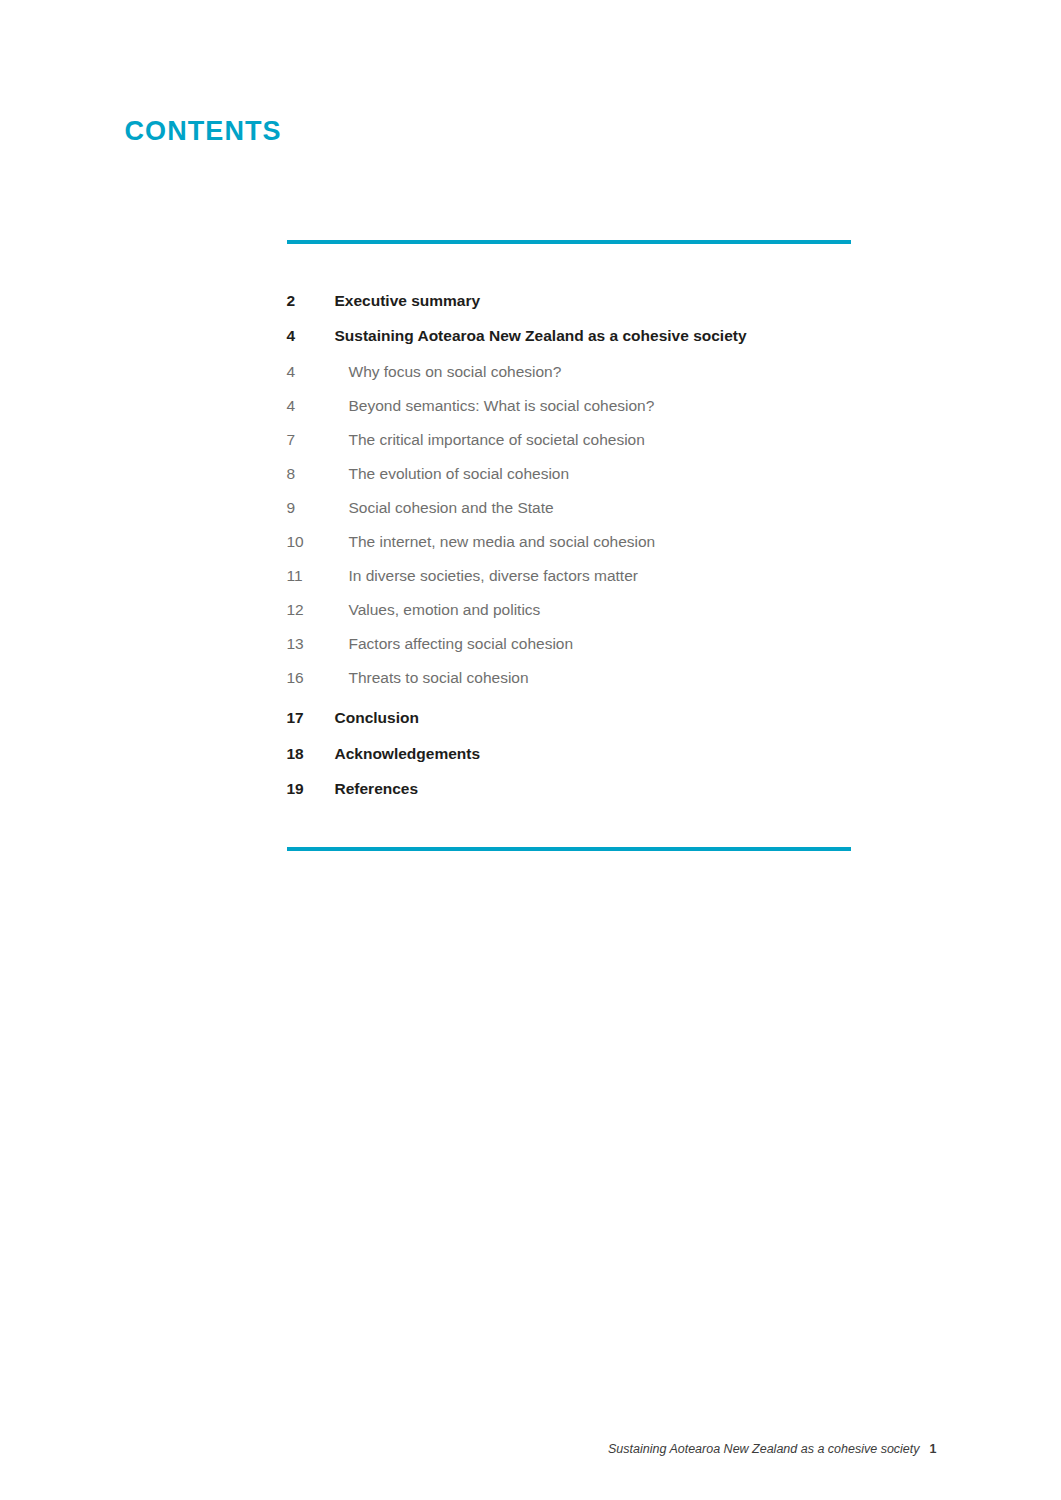Contents
2 Executive summary
4 Sustaining Aotearoa New Zealand as a cohesive society
4 Why focus on social cohesion?
4 Beyond semantics: What is social cohesion?
7 The critical importance of societal cohesion
8 The evolution of social cohesion
9 Social cohesion and the State
10 The internet, new media and social cohesion
11 In diverse societies, diverse factors matter
12 Values, emotion and politics
13 Factors affecting social cohesion
16 Threats to social cohesion
17 Conclusion
18 Acknowledgements
19 References
Sustaining Aotearoa New Zealand as a cohesive society 1